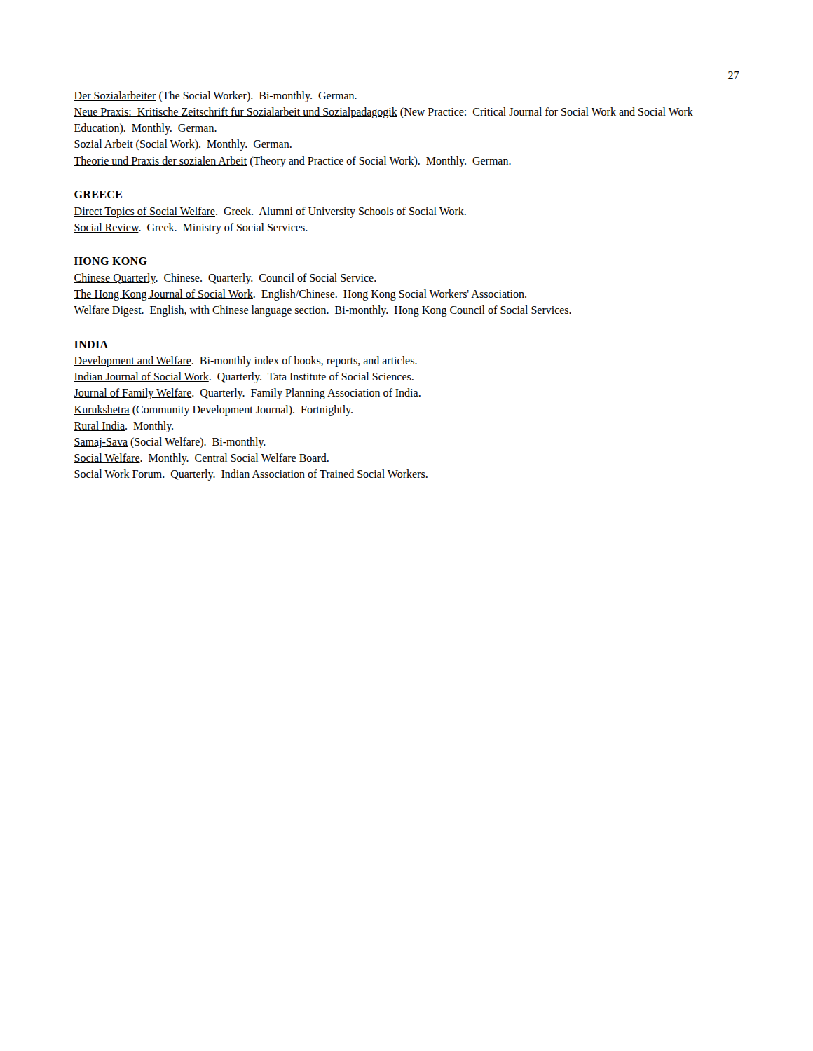27
Der Sozialarbeiter (The Social Worker). Bi-monthly. German.
Neue Praxis: Kritische Zeitschrift fur Sozialarbeit und Sozialpadagogik (New Practice: Critical Journal for Social Work and Social Work Education). Monthly. German.
Sozial Arbeit (Social Work). Monthly. German.
Theorie und Praxis der sozialen Arbeit (Theory and Practice of Social Work). Monthly. German.
GREECE
Direct Topics of Social Welfare. Greek. Alumni of University Schools of Social Work.
Social Review. Greek. Ministry of Social Services.
HONG KONG
Chinese Quarterly. Chinese. Quarterly. Council of Social Service.
The Hong Kong Journal of Social Work. English/Chinese. Hong Kong Social Workers' Association.
Welfare Digest. English, with Chinese language section. Bi-monthly. Hong Kong Council of Social Services.
INDIA
Development and Welfare. Bi-monthly index of books, reports, and articles.
Indian Journal of Social Work. Quarterly. Tata Institute of Social Sciences.
Journal of Family Welfare. Quarterly. Family Planning Association of India.
Kurukshetra (Community Development Journal). Fortnightly.
Rural India. Monthly.
Samaj-Sava (Social Welfare). Bi-monthly.
Social Welfare. Monthly. Central Social Welfare Board.
Social Work Forum. Quarterly. Indian Association of Trained Social Workers.